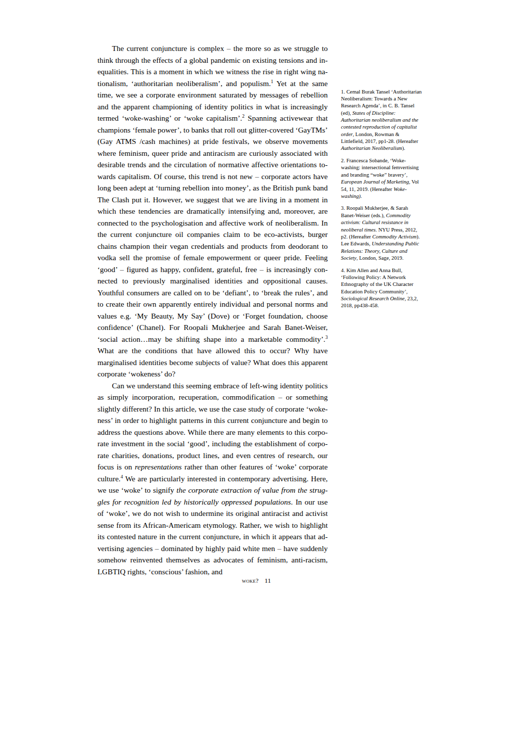The current conjuncture is complex – the more so as we struggle to think through the effects of a global pandemic on existing tensions and inequalities. This is a moment in which we witness the rise in right wing nationalism, ‘authoritarian neoliberalism’, and populism.1 Yet at the same time, we see a corporate environment saturated by messages of rebellion and the apparent championing of identity politics in what is increasingly termed ‘woke-washing’ or ‘woke capitalism’.2 Spanning activewear that champions ‘female power’, to banks that roll out glitter-covered ‘GayTMs’ (Gay ATMS /cash machines) at pride festivals, we observe movements where feminism, queer pride and antiracism are curiously associated with desirable trends and the circulation of normative affective orientations towards capitalism. Of course, this trend is not new – corporate actors have long been adept at ‘turning rebellion into money’, as the British punk band The Clash put it. However, we suggest that we are living in a moment in which these tendencies are dramatically intensifying and, moreover, are connected to the psychologisation and affective work of neoliberalism. In the current conjuncture oil companies claim to be eco-activists, burger chains champion their vegan credentials and products from deodorant to vodka sell the promise of female empowerment or queer pride. Feeling ‘good’ – figured as happy, confident, grateful, free – is increasingly connected to previously marginalised identities and oppositional causes. Youthful consumers are called on to be ‘defiant’, to ‘break the rules’, and to create their own apparently entirely individual and personal norms and values e.g. ‘My Beauty, My Say’ (Dove) or ‘Forget foundation, choose confidence’ (Chanel). For Roopali Mukherjee and Sarah Banet-Weiser, ‘social action…may be shifting shape into a marketable commodity’.3 What are the conditions that have allowed this to occur? Why have marginalised identities become subjects of value? What does this apparent corporate ‘wokeness’ do?
Can we understand this seeming embrace of left-wing identity politics as simply incorporation, recuperation, commodification – or something slightly different? In this article, we use the case study of corporate ‘wokeness’ in order to highlight patterns in this current conjuncture and begin to address the questions above. While there are many elements to this corporate investment in the social ‘good’, including the establishment of corporate charities, donations, product lines, and even centres of research, our focus is on representations rather than other features of ‘woke’ corporate culture.4 We are particularly interested in contemporary advertising. Here, we use ‘woke’ to signify the corporate extraction of value from the struggles for recognition led by historically oppressed populations. In our use of ‘woke’, we do not wish to undermine its original antiracist and activist sense from its African-Americam etymology. Rather, we wish to highlight its contested nature in the current conjuncture, in which it appears that advertising agencies – dominated by highly paid white men – have suddenly somehow reinvented themselves as advocates of feminism, anti-racism, LGBTIQ rights, ‘conscious’ fashion, and
1. Cemal Burak Tansel ‘Authoritarian Neoliberalism: Towards a New Research Agenda’, in C. B. Tansel (ed), States of Discipline: Authoritarian neoliberalism and the contested reproduction of capitalist order, London, Rowman & Littlefield, 2017, pp1-28. (Hereafter Authoritarian Neoliberalism).
2. Francesca Sobande, ‘Woke-washing: intersectional femvertising and branding “woke” bravery’, European Journal of Marketing, Vol 54, 11, 2019. (Hereafter Woke-washing).
3. Roopali Mukherjee, & Sarah Banet-Weiser (eds.), Commodity activism: Cultural resistance in neoliberal times. NYU Press, 2012, p2. (Hereafter Commodity Activism). Lee Edwards, Understanding Public Relations: Theory, Culture and Society, London, Sage, 2019.
4. Kim Allen and Anna Bull, ‘Following Policy: A Network Ethnography of the UK Character Education Policy Community’, Sociological Research Online, 23,2, 2018, pp438-458.
Woke?11